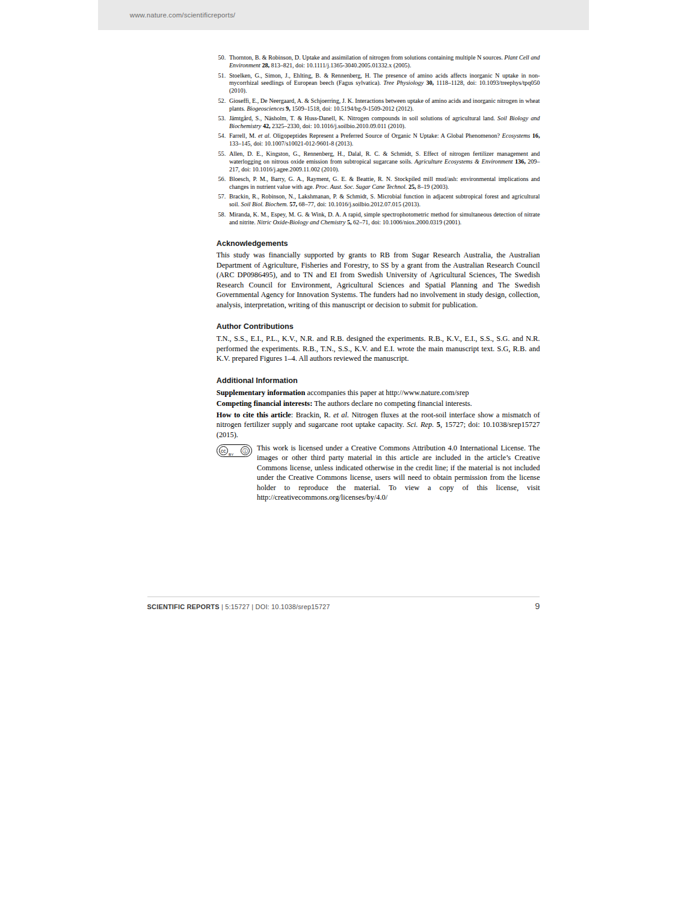www.nature.com/scientificreports/
50. Thornton, B. & Robinson, D. Uptake and assimilation of nitrogen from solutions containing multiple N sources. Plant Cell and Environment 28, 813–821, doi: 10.1111/j.1365-3040.2005.01332.x (2005).
51. Stoelken, G., Simon, J., Ehlting, B. & Rennenberg, H. The presence of amino acids affects inorganic N uptake in non-mycorrhizal seedlings of European beech (Fagus sylvatica). Tree Physiology 30, 1118–1128, doi: 10.1093/treephys/tpq050 (2010).
52. Gioseffi, E., De Neergaard, A. & Schjoerring, J. K. Interactions between uptake of amino acids and inorganic nitrogen in wheat plants. Biogeosciences 9, 1509–1518, doi: 10.5194/bg-9-1509-2012 (2012).
53. Jämtgård, S., Näsholm, T. & Huss-Danell, K. Nitrogen compounds in soil solutions of agricultural land. Soil Biology and Biochemistry 42, 2325–2330, doi: 10.1016/j.soilbio.2010.09.011 (2010).
54. Farrell, M. et al. Oligopeptides Represent a Preferred Source of Organic N Uptake: A Global Phenomenon? Ecosystems 16, 133–145, doi: 10.1007/s10021-012-9601-8 (2013).
55. Allen, D. E., Kingston, G., Rennenberg, H., Dalal, R. C. & Schmidt, S. Effect of nitrogen fertilizer management and waterlogging on nitrous oxide emission from subtropical sugarcane soils. Agriculture Ecosystems & Environment 136, 209–217, doi: 10.1016/j.agee.2009.11.002 (2010).
56. Bloesch, P. M., Barry, G. A., Rayment, G. E. & Beattie, R. N. Stockpiled mill mud/ash: environmental implications and changes in nutrient value with age. Proc. Aust. Soc. Sugar Cane Technol. 25, 8–19 (2003).
57. Brackin, R., Robinson, N., Lakshmanan, P. & Schmidt, S. Microbial function in adjacent subtropical forest and agricultural soil. Soil Biol. Biochem. 57, 68–77, doi: 10.1016/j.soilbio.2012.07.015 (2013).
58. Miranda, K. M., Espey, M. G. & Wink, D. A. A rapid, simple spectrophotometric method for simultaneous detection of nitrate and nitrite. Nitric Oxide-Biology and Chemistry 5, 62–71, doi: 10.1006/niox.2000.0319 (2001).
Acknowledgements
This study was financially supported by grants to RB from Sugar Research Australia, the Australian Department of Agriculture, Fisheries and Forestry, to SS by a grant from the Australian Research Council (ARC DP0986495), and to TN and EI from Swedish University of Agricultural Sciences, The Swedish Research Council for Environment, Agricultural Sciences and Spatial Planning and The Swedish Governmental Agency for Innovation Systems. The funders had no involvement in study design, collection, analysis, interpretation, writing of this manuscript or decision to submit for publication.
Author Contributions
T.N., S.S., E.I., P.L., K.V., N.R. and R.B. designed the experiments. R.B., K.V., E.I., S.S., S.G. and N.R. performed the experiments. R.B., T.N., S.S., K.V. and E.I. wrote the main manuscript text. S.G, R.B. and K.V. prepared Figures 1–4. All authors reviewed the manuscript.
Additional Information
Supplementary information accompanies this paper at http://www.nature.com/srep
Competing financial interests: The authors declare no competing financial interests.
How to cite this article: Brackin, R. et al. Nitrogen fluxes at the root-soil interface show a mismatch of nitrogen fertilizer supply and sugarcane root uptake capacity. Sci. Rep. 5, 15727; doi: 10.1038/srep15727 (2015).
cc
ⓘ
BY
This work is licensed under a Creative Commons Attribution 4.0 International License. The images or other third party material in this article are included in the article’s Creative Commons license, unless indicated otherwise in the credit line; if the material is not included under the Creative Commons license, users will need to obtain permission from the license holder to reproduce the material. To view a copy of this license, visit http://creativecommons.org/licenses/by/4.0/
SCIENTIFIC REPORTS | 5:15727 | DOI: 10.1038/srep15727
9